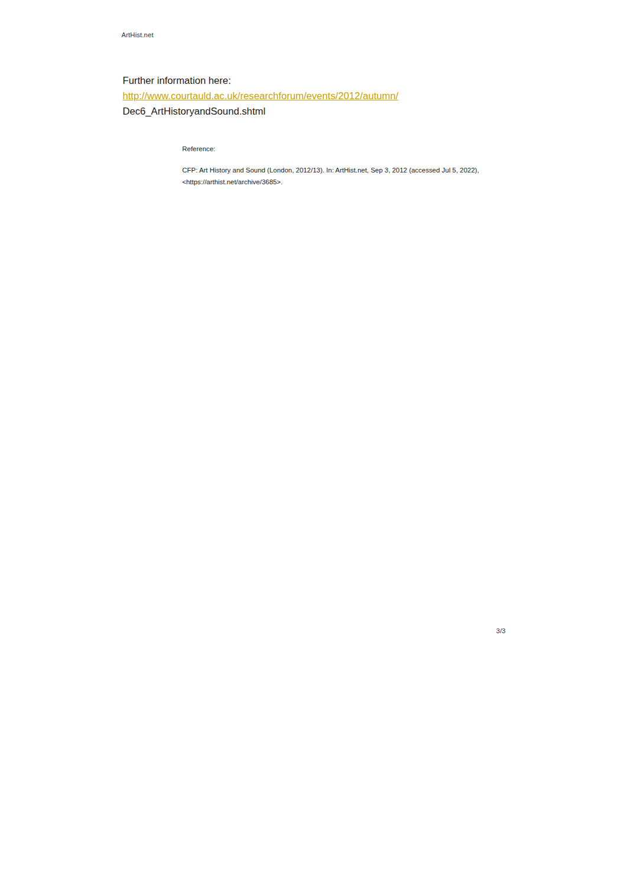ArtHist.net
Further information here:
http://www.courtauld.ac.uk/researchforum/events/2012/autumn/
Dec6_ArtHistoryandSound.shtml
Reference:
CFP: Art History and Sound (London, 2012/13). In: ArtHist.net, Sep 3, 2012 (accessed Jul 5, 2022), <https://arthist.net/archive/3685>.
3/3